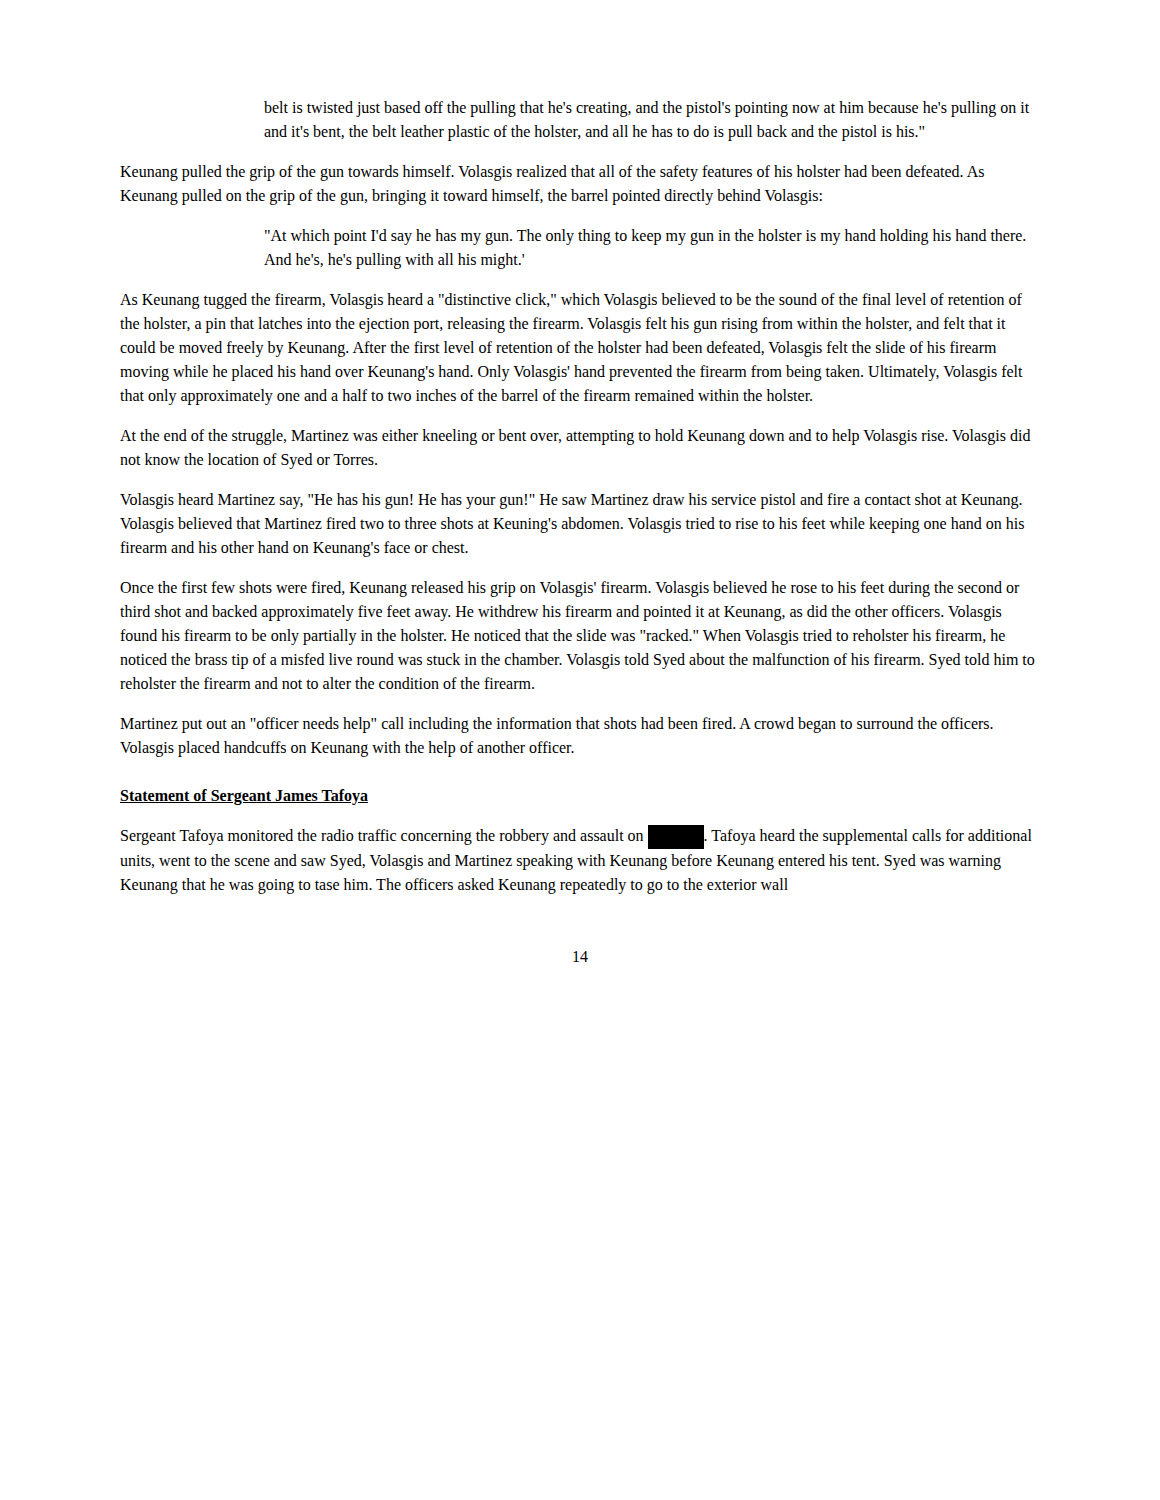belt is twisted just based off the pulling that he's creating, and the pistol's pointing now at him because he's pulling on it and it's bent, the belt leather plastic of the holster, and all he has to do is pull back and the pistol is his."
Keunang pulled the grip of the gun towards himself. Volasgis realized that all of the safety features of his holster had been defeated. As Keunang pulled on the grip of the gun, bringing it toward himself, the barrel pointed directly behind Volasgis:
"At which point I'd say he has my gun. The only thing to keep my gun in the holster is my hand holding his hand there. And he's, he's pulling with all his might.'
As Keunang tugged the firearm, Volasgis heard a "distinctive click," which Volasgis believed to be the sound of the final level of retention of the holster, a pin that latches into the ejection port, releasing the firearm. Volasgis felt his gun rising from within the holster, and felt that it could be moved freely by Keunang. After the first level of retention of the holster had been defeated, Volasgis felt the slide of his firearm moving while he placed his hand over Keunang's hand. Only Volasgis' hand prevented the firearm from being taken. Ultimately, Volasgis felt that only approximately one and a half to two inches of the barrel of the firearm remained within the holster.
At the end of the struggle, Martinez was either kneeling or bent over, attempting to hold Keunang down and to help Volasgis rise. Volasgis did not know the location of Syed or Torres.
Volasgis heard Martinez say, "He has his gun! He has your gun!" He saw Martinez draw his service pistol and fire a contact shot at Keunang. Volasgis believed that Martinez fired two to three shots at Keuning's abdomen. Volasgis tried to rise to his feet while keeping one hand on his firearm and his other hand on Keunang's face or chest.
Once the first few shots were fired, Keunang released his grip on Volasgis' firearm. Volasgis believed he rose to his feet during the second or third shot and backed approximately five feet away. He withdrew his firearm and pointed it at Keunang, as did the other officers. Volasgis found his firearm to be only partially in the holster. He noticed that the slide was "racked." When Volasgis tried to reholster his firearm, he noticed the brass tip of a misfed live round was stuck in the chamber. Volasgis told Syed about the malfunction of his firearm. Syed told him to reholster the firearm and not to alter the condition of the firearm.
Martinez put out an "officer needs help" call including the information that shots had been fired. A crowd began to surround the officers. Volasgis placed handcuffs on Keunang with the help of another officer.
Statement of Sergeant James Tafoya
Sergeant Tafoya monitored the radio traffic concerning the robbery and assault on . Tafoya heard the supplemental calls for additional units, went to the scene and saw Syed, Volasgis and Martinez speaking with Keunang before Keunang entered his tent. Syed was warning Keunang that he was going to tase him. The officers asked Keunang repeatedly to go to the exterior wall
14